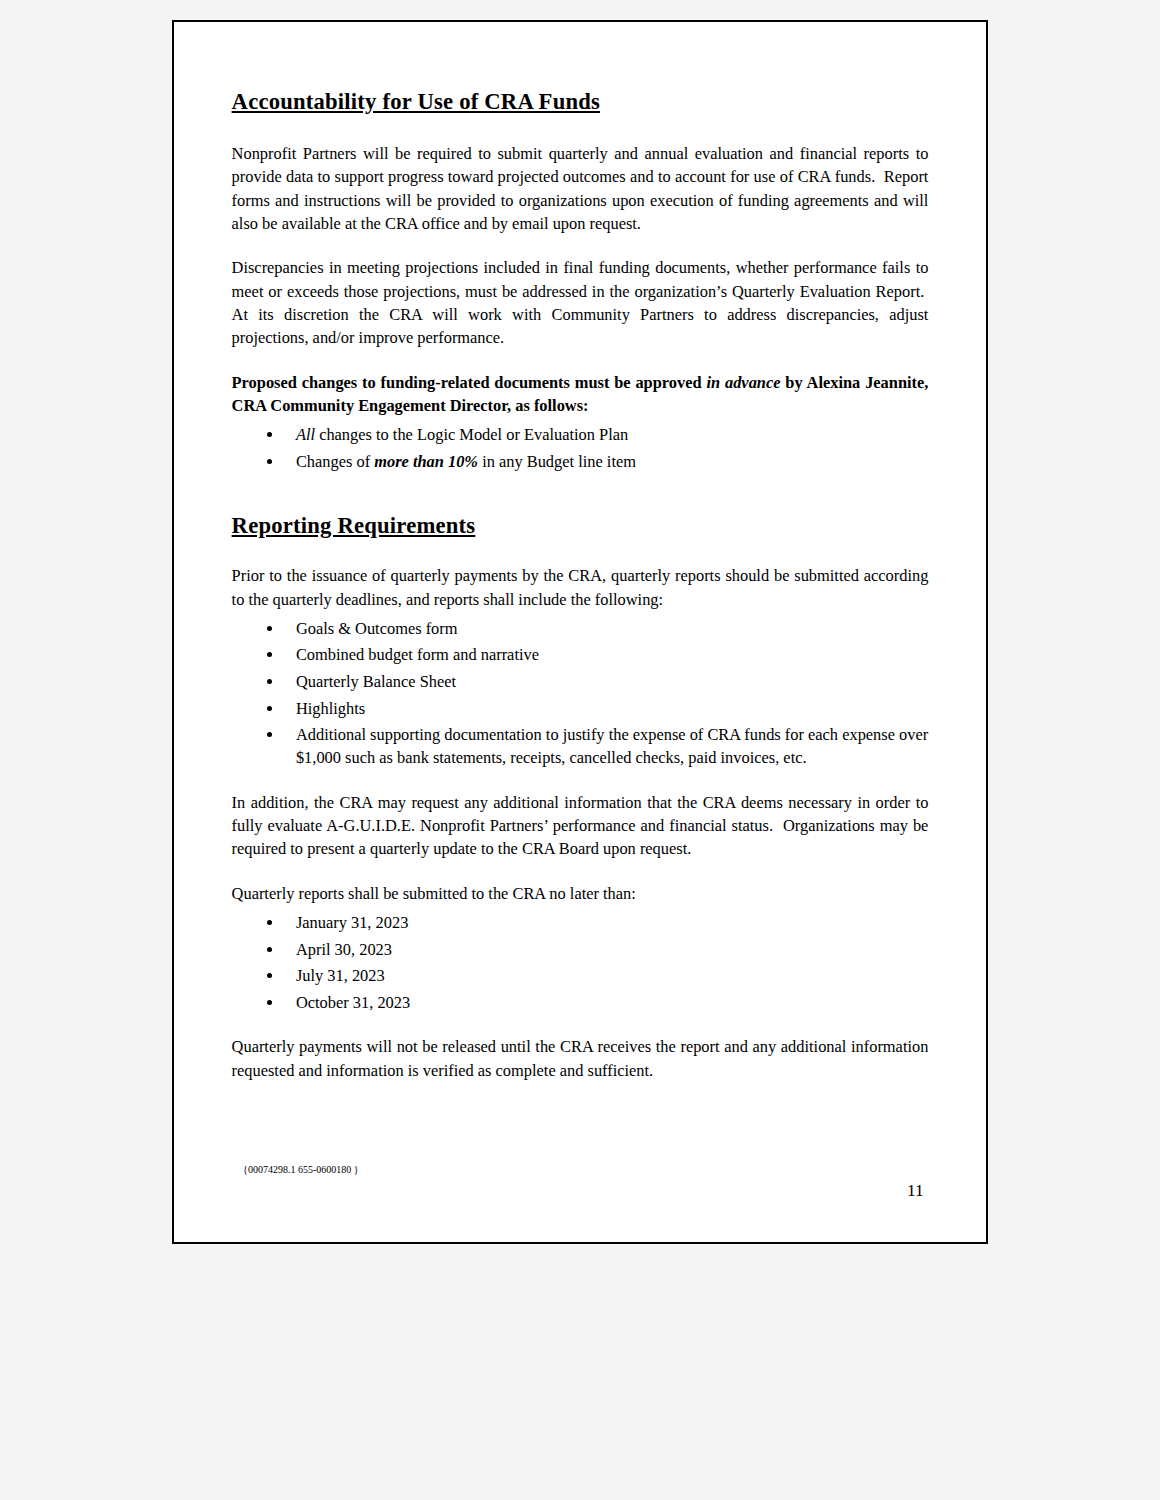Accountability for Use of CRA Funds
Nonprofit Partners will be required to submit quarterly and annual evaluation and financial reports to provide data to support progress toward projected outcomes and to account for use of CRA funds. Report forms and instructions will be provided to organizations upon execution of funding agreements and will also be available at the CRA office and by email upon request.
Discrepancies in meeting projections included in final funding documents, whether performance fails to meet or exceeds those projections, must be addressed in the organization’s Quarterly Evaluation Report. At its discretion the CRA will work with Community Partners to address discrepancies, adjust projections, and/or improve performance.
Proposed changes to funding-related documents must be approved in advance by Alexina Jeannite, CRA Community Engagement Director, as follows:
All changes to the Logic Model or Evaluation Plan
Changes of more than 10% in any Budget line item
Reporting Requirements
Prior to the issuance of quarterly payments by the CRA, quarterly reports should be submitted according to the quarterly deadlines, and reports shall include the following:
Goals & Outcomes form
Combined budget form and narrative
Quarterly Balance Sheet
Highlights
Additional supporting documentation to justify the expense of CRA funds for each expense over $1,000 such as bank statements, receipts, cancelled checks, paid invoices, etc.
In addition, the CRA may request any additional information that the CRA deems necessary in order to fully evaluate A-G.U.I.D.E. Nonprofit Partners’ performance and financial status. Organizations may be required to present a quarterly update to the CRA Board upon request.
Quarterly reports shall be submitted to the CRA no later than:
January 31, 2023
April 30, 2023
July 31, 2023
October 31, 2023
Quarterly payments will not be released until the CRA receives the report and any additional information requested and information is verified as complete and sufficient.
{00074298.1 655-0600180 }
11